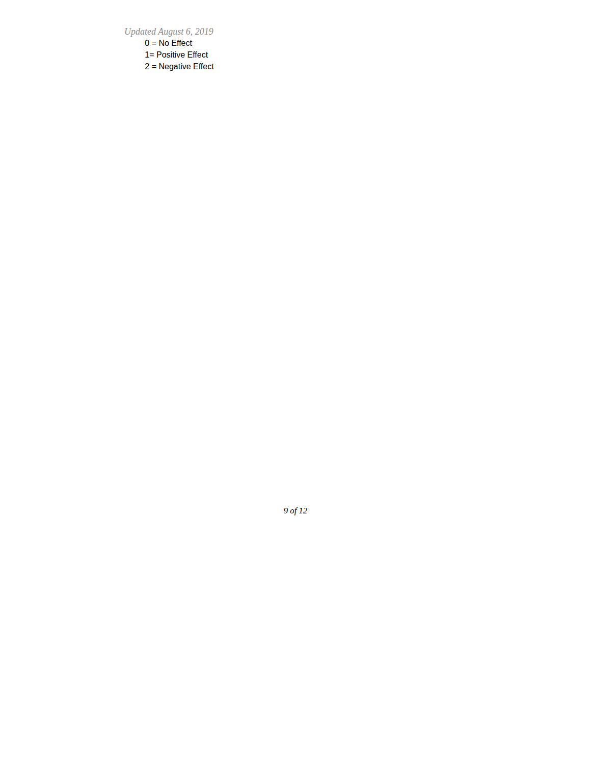Updated August 6, 2019
0 = No Effect
1= Positive Effect
2 = Negative Effect
9 of 12